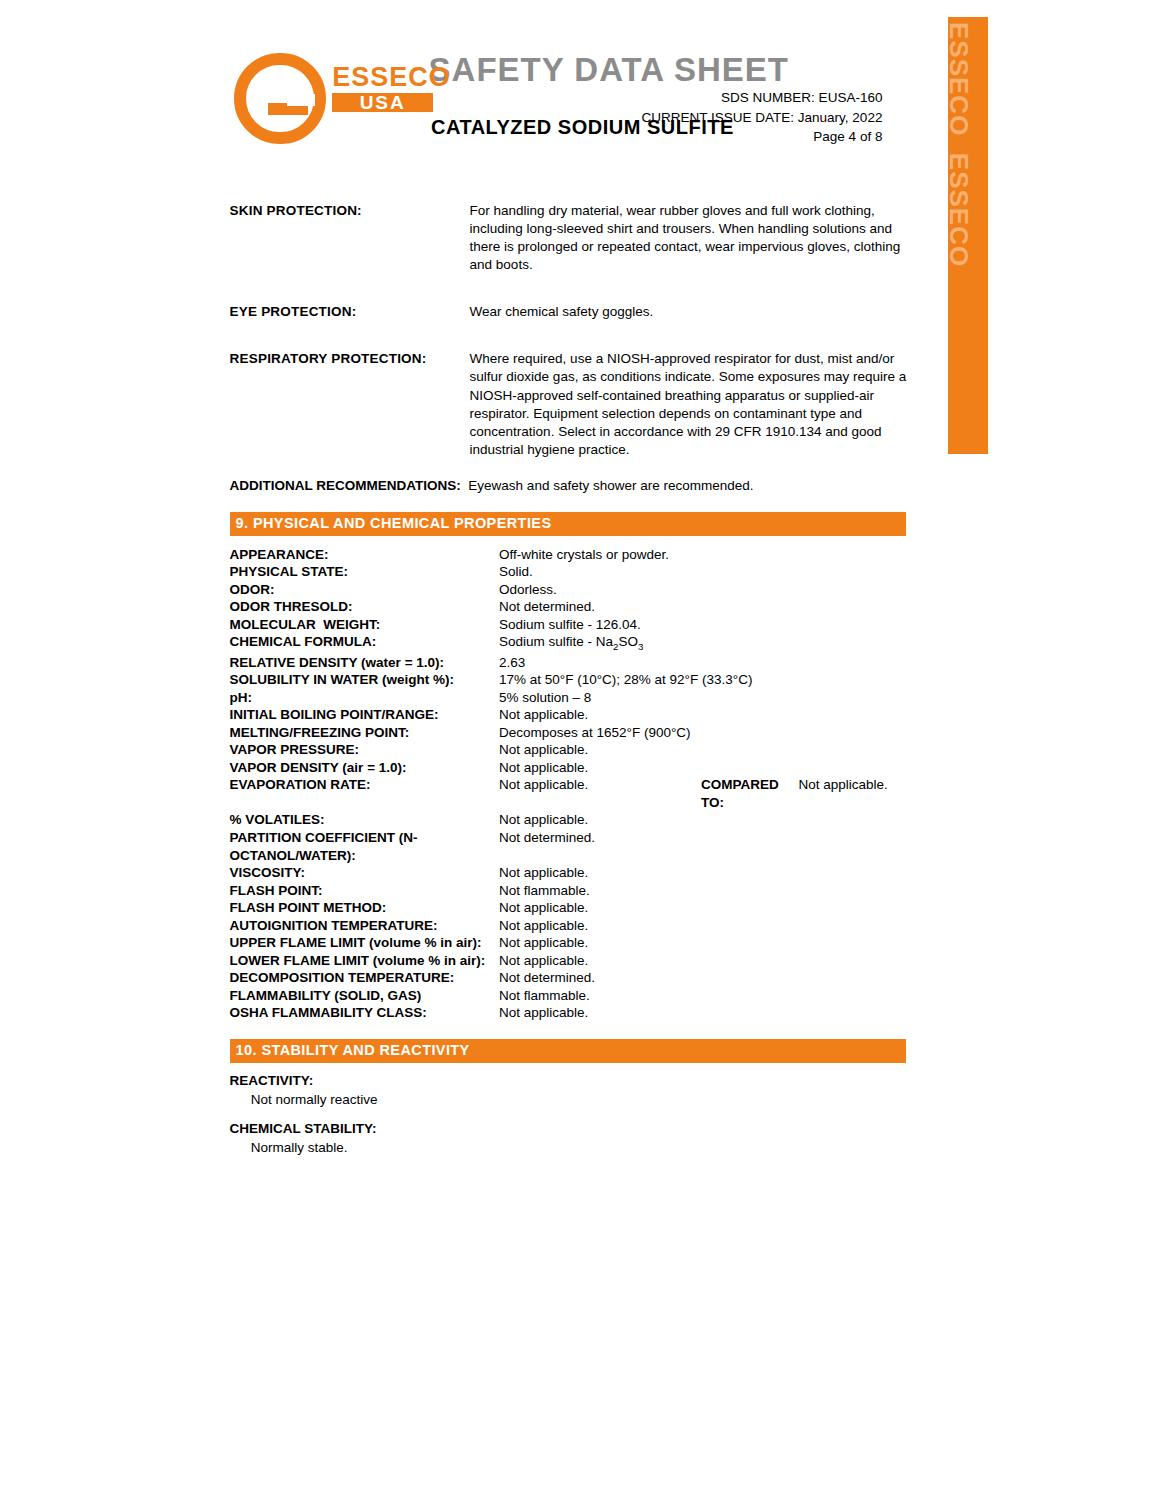ESSECO ESSECO
ESSECO USA
SAFETY DATA SHEET
SDS NUMBER: EUSA-160
CURRENT ISSUE DATE: January, 2022
Page 4 of 8
CATALYZED SODIUM SULFITE
| SKIN PROTECTION: | For handling dry material, wear rubber gloves and full work clothing, including long-sleeved shirt and trousers. When handling solutions and there is prolonged or repeated contact, wear impervious gloves, clothing and boots. |
| EYE PROTECTION: | Wear chemical safety goggles. |
| RESPIRATORY PROTECTION: | Where required, use a NIOSH-approved respirator for dust, mist and/or sulfur dioxide gas, as conditions indicate. Some exposures may require a NIOSH-approved self-contained breathing apparatus or supplied-air respirator. Equipment selection depends on contaminant type and concentration. Select in accordance with 29 CFR 1910.134 and good industrial hygiene practice. |
ADDITIONAL RECOMMENDATIONS: Eyewash and safety shower are recommended.
9. PHYSICAL AND CHEMICAL PROPERTIES
| APPEARANCE: | Off-white crystals or powder. |
| PHYSICAL STATE: | Solid. |
| ODOR: | Odorless. |
| ODOR THRESOLD: | Not determined. |
| MOLECULAR WEIGHT: | Sodium sulfite - 126.04. |
| CHEMICAL FORMULA: | Sodium sulfite - Na 2 SO 3 |
| RELATIVE DENSITY (water = 1.0): | 2.63 |
| SOLUBILITY IN WATER (weight %): | 17% at 50°F (10°C); 28% at 92°F (33.3°C) |
| pH: | 5% solution – 8 |
| INITIAL BOILING POINT/RANGE: | Not applicable. |
| MELTING/FREEZING POINT: | Decomposes at 1652°F (900°C) |
| VAPOR PRESSURE: | Not applicable. |
| VAPOR DENSITY (air = 1.0): | Not applicable. |
| EVAPORATION RATE: | Not applicable. | COMPARED TO: | Not applicable. |
| % VOLATILES: | Not applicable. |
| PARTITION COEFFICIENT (N-OCTANOL/WATER): | Not determined. |
| VISCOSITY: | Not applicable. |
| FLASH POINT: | Not flammable. |
| FLASH POINT METHOD: | Not applicable. |
| AUTOIGNITION TEMPERATURE: | Not applicable. |
| UPPER FLAME LIMIT (volume % in air): | Not applicable. |
| LOWER FLAME LIMIT (volume % in air): | Not applicable. |
| DECOMPOSITION TEMPERATURE: | Not determined. |
| FLAMMABILITY (SOLID, GAS) | Not flammable. |
| OSHA FLAMMABILITY CLASS: | Not applicable. |
10. STABILITY AND REACTIVITY
REACTIVITY:
Not normally reactive
CHEMICAL STABILITY:
Normally stable.